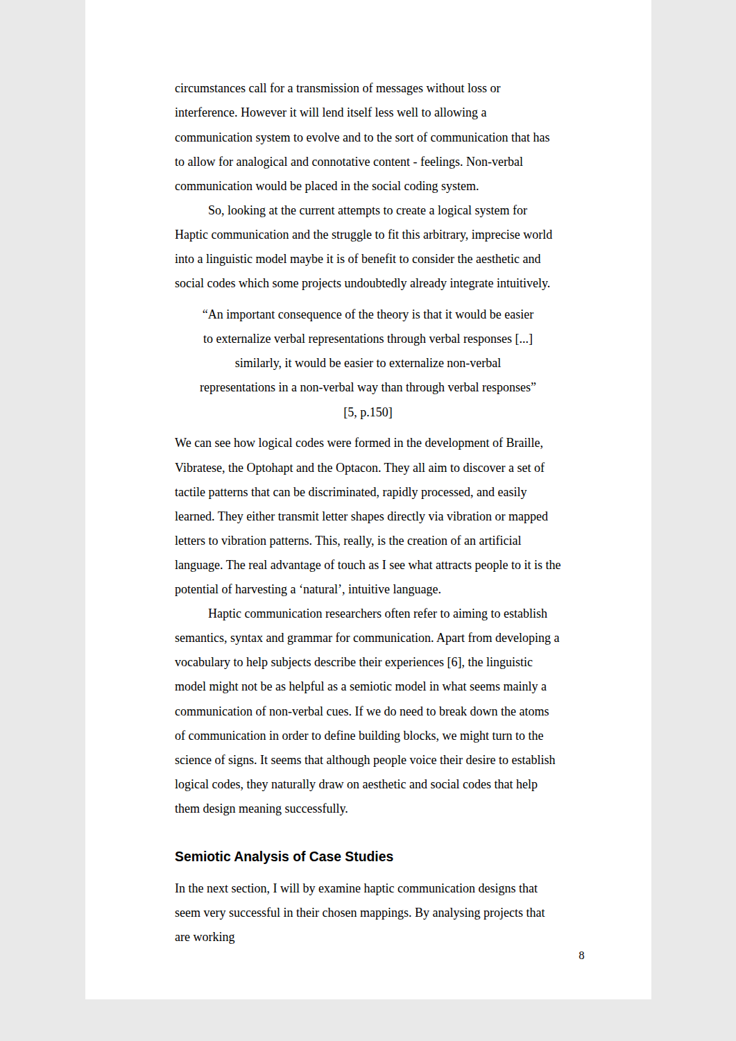circumstances call for a transmission of messages without loss or interference. However it will lend itself less well to allowing a communication system to evolve and to the sort of communication that has to allow for analogical and connotative content - feelings. Non-verbal communication would be placed in the social coding system.
So, looking at the current attempts to create a logical system for Haptic communication and the struggle to fit this arbitrary, imprecise world into a linguistic model maybe it is of benefit to consider the aesthetic and social codes which some projects undoubtedly already integrate intuitively.
“An important consequence of the theory is that it would be easier to externalize verbal representations through verbal responses [...] similarly, it would be easier to externalize non-verbal representations in a non-verbal way than through verbal responses” [5, p.150]
We can see how logical codes were formed in the development of Braille, Vibratese, the Optohapt and the Optacon. They all aim to discover a set of tactile patterns that can be discriminated, rapidly processed, and easily learned. They either transmit letter shapes directly via vibration or mapped letters to vibration patterns. This, really, is the creation of an artificial language. The real advantage of touch as I see what attracts people to it is the potential of harvesting a ‘natural’, intuitive language.
Haptic communication researchers often refer to aiming to establish semantics, syntax and grammar for communication. Apart from developing a vocabulary to help subjects describe their experiences [6], the linguistic model might not be as helpful as a semiotic model in what seems mainly a communication of non-verbal cues. If we do need to break down the atoms of communication in order to define building blocks, we might turn to the science of signs. It seems that although people voice their desire to establish logical codes, they naturally draw on aesthetic and social codes that help them design meaning successfully.
Semiotic Analysis of Case Studies
In the next section, I will by examine haptic communication designs that seem very successful in their chosen mappings. By analysing projects that are working
8